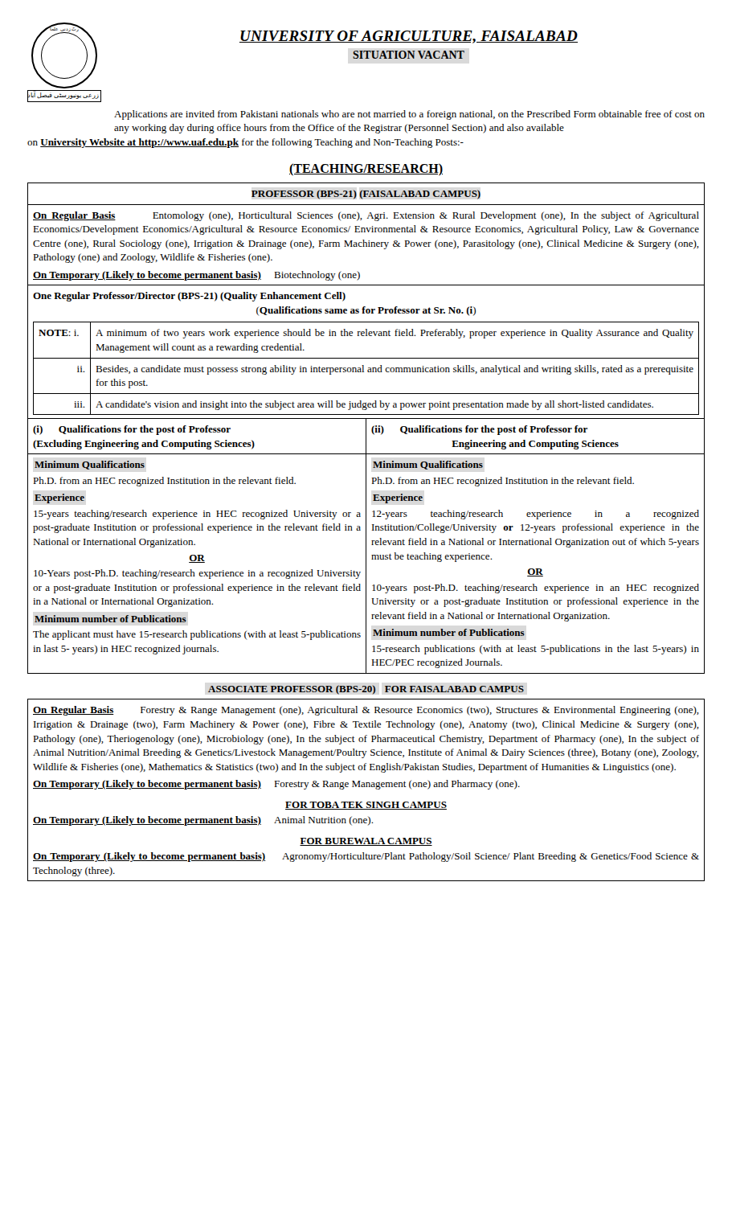ربّ زدنی علماً
زرعی یونیورسٹی فیصل آباد
UNIVERSITY OF AGRICULTURE, FAISALABAD
SITUATION VACANT
Applications are invited from Pakistani nationals who are not married to a foreign national, on the Prescribed Form obtainable free of cost on any working day during office hours from the Office of the Registrar (Personnel Section) and also available
on University Website at http://www.uaf.edu.pk for the following Teaching and Non-Teaching Posts:-
(TEACHING/RESEARCH)
| PROFESSOR (BPS-21) (FAISALABAD CAMPUS) |
| On Regular Basis Entomology (one), Horticultural Sciences (one), Agri. Extension & Rural Development (one), In the subject of Agricultural Economics/Development Economics/Agricultural & Resource Economics/ Environmental & Resource Economics, Agricultural Policy, Law & Governance Centre (one), Rural Sociology (one), Irrigation & Drainage (one), Farm Machinery & Power (one), Parasitology (one), Clinical Medicine & Surgery (one), Pathology (one) and Zoology, Wildlife & Fisheries (one). On Temporary (Likely to become permanent basis) Biotechnology (one) |
| One Regular Professor/Director (BPS-21) (Quality Enhancement Cell) ( Qualifications same as for Professor at Sr. No. (i ) / NOTE : i. / A minimum of two years work experience should be in the relevant field. Preferably, proper experience in Quality Assurance and Quality Management will count as a rewarding credential. / / ii. / Besides, a candidate must possess strong ability in interpersonal and communication skills, analytical and writing skills, rated as a prerequisite for this post. / / iii. / A candidate's vision and insight into the subject area will be judged by a power point presentation made by all short-listed candidates. / |
| (i) Qualifications for the post of Professor (Excluding Engineering and Computing Sciences) | (ii) Qualifications for the post of Professor for Engineering and Computing Sciences |
| Minimum Qualifications Ph.D. from an HEC recognized Institution in the relevant field. Experience 15-years teaching/research experience in HEC recognized University or a post-graduate Institution or professional experience in the relevant field in a National or International Organization. OR 10-Years post-Ph.D. teaching/research experience in a recognized University or a post-graduate Institution or professional experience in the relevant field in a National or International Organization. Minimum number of Publications The applicant must have 15-research publications (with at least 5-publications in last 5- years) in HEC recognized journals. | Minimum Qualifications Ph.D. from an HEC recognized Institution in the relevant field. Experience 12-years teaching/research experience in a recognized Institution/College/University or 12-years professional experience in the relevant field in a National or International Organization out of which 5-years must be teaching experience. OR 10-years post-Ph.D. teaching/research experience in an HEC recognized University or a post-graduate Institution or professional experience in the relevant field in a National or International Organization. Minimum number of Publications 15-research publications (with at least 5-publications in the last 5-years) in HEC/PEC recognized Journals. |
ASSOCIATE PROFESSOR (BPS-20) FOR FAISALABAD CAMPUS
| On Regular Basis Forestry & Range Management (one), Agricultural & Resource Economics (two), Structures & Environmental Engineering (one), Irrigation & Drainage (two), Farm Machinery & Power (one), Fibre & Textile Technology (one), Anatomy (two), Clinical Medicine & Surgery (one), Pathology (one), Theriogenology (one), Microbiology (one), In the subject of Pharmaceutical Chemistry, Department of Pharmacy (one), In the subject of Animal Nutrition/Animal Breeding & Genetics/Livestock Management/Poultry Science, Institute of Animal & Dairy Sciences (three), Botany (one), Zoology, Wildlife & Fisheries (one), Mathematics & Statistics (two) and In the subject of English/Pakistan Studies, Department of Humanities & Linguistics (one). On Temporary (Likely to become permanent basis) Forestry & Range Management (one) and Pharmacy (one). FOR TOBA TEK SINGH CAMPUS On Temporary (Likely to become permanent basis) Animal Nutrition (one). FOR BUREWALA CAMPUS On Temporary (Likely to become permanent basis) Agronomy/Horticulture/Plant Pathology/Soil Science/ Plant Breeding & Genetics/Food Science & Technology (three). |